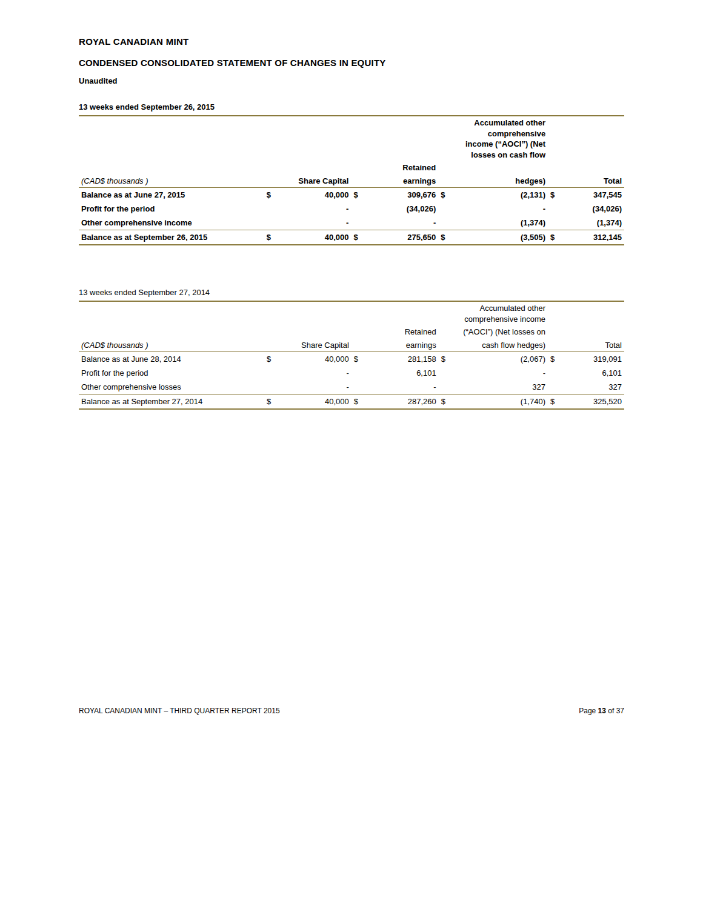ROYAL CANADIAN MINT
CONDENSED CONSOLIDATED STATEMENT OF CHANGES IN EQUITY
Unaudited
13 weeks ended September 26, 2015
| | | | Accumulated other comprehensive income (“AOCI”) (Net losses on cash flow | |
| --- | --- | --- | --- | --- |
| | | Retained | | |
| (CAD$ thousands ) | Share Capital | earnings | hedges) | Total |
| Balance as at June 27, 2015 | $ | 40,000 | $ | 309,676 | $ | (2,131) | $ | 347,545 |
| Profit for the period | | - | | (34,026) | | - | | (34,026) |
| Other comprehensive income | | - | | - | | (1,374) | | (1,374) |
| Balance as at September 26, 2015 | $ | 40,000 | $ | 275,650 | $ | (3,505) | $ | 312,145 |
13 weeks ended September 27, 2014
| | | | Accumulated other comprehensive income | |
| --- | --- | --- | --- | --- |
| | | Retained | (“AOCI”) (Net losses on | |
| (CAD$ thousands ) | Share Capital | earnings | cash flow hedges) | Total |
| Balance as at June 28, 2014 | $ | 40,000 | $ | 281,158 | $ | (2,067) | $ | 319,091 |
| Profit for the period | | - | | 6,101 | | - | | 6,101 |
| Other comprehensive losses | | - | | - | | 327 | | 327 |
| Balance as at September 27, 2014 | $ | 40,000 | $ | 287,260 | $ | (1,740) | $ | 325,520 |
ROYAL CANADIAN MINT – THIRD QUARTER REPORT 2015
Page 13 of 37